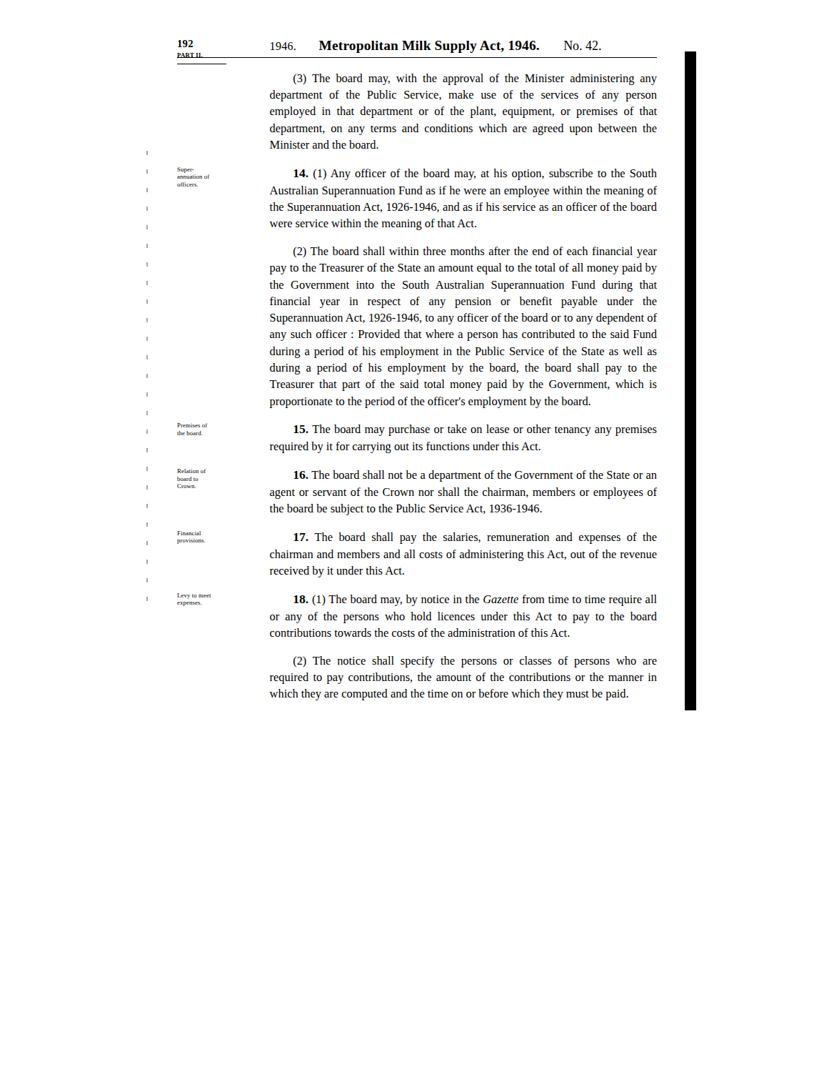192
Part II.
1946. Metropolitan Milk Supply Act, 1946. No. 42.
(3) The board may, with the approval of the Minister administering any department of the Public Service, make use of the services of any person employed in that department or of the plant, equipment, or premises of that department, on any terms and conditions which are agreed upon between the Minister and the board.
Super-
annuation of
officers.
14. (1) Any officer of the board may, at his option, subscribe to the South Australian Superannuation Fund as if he were an employee within the meaning of the Superannuation Act, 1926-1946, and as if his service as an officer of the board were service within the meaning of that Act.
(2) The board shall within three months after the end of each financial year pay to the Treasurer of the State an amount equal to the total of all money paid by the Government into the South Australian Superannuation Fund during that financial year in respect of any pension or benefit payable under the Superannuation Act, 1926-1946, to any officer of the board or to any dependent of any such officer : Provided that where a person has contributed to the said Fund during a period of his employment in the Public Service of the State as well as during a period of his employment by the board, the board shall pay to the Treasurer that part of the said total money paid by the Government, which is proportionate to the period of the officer's employment by the board.
Premises of
the board.
15. The board may purchase or take on lease or other tenancy any premises required by it for carrying out its functions under this Act.
Relation of
board to
Crown.
16. The board shall not be a department of the Government of the State or an agent or servant of the Crown nor shall the chairman, members or employees of the board be subject to the Public Service Act, 1936-1946.
Financial
provisions.
17. The board shall pay the salaries, remuneration and expenses of the chairman and members and all costs of administering this Act, out of the revenue received by it under this Act.
Levy to meet
expenses.
18. (1) The board may, by notice in the Gazette from time to time require all or any of the persons who hold licences under this Act to pay to the board contributions towards the costs of the administration of this Act.
(2) The notice shall specify the persons or classes of persons who are required to pay contributions, the amount of the contributions or the manner in which they are computed and the time on or before which they must be paid.